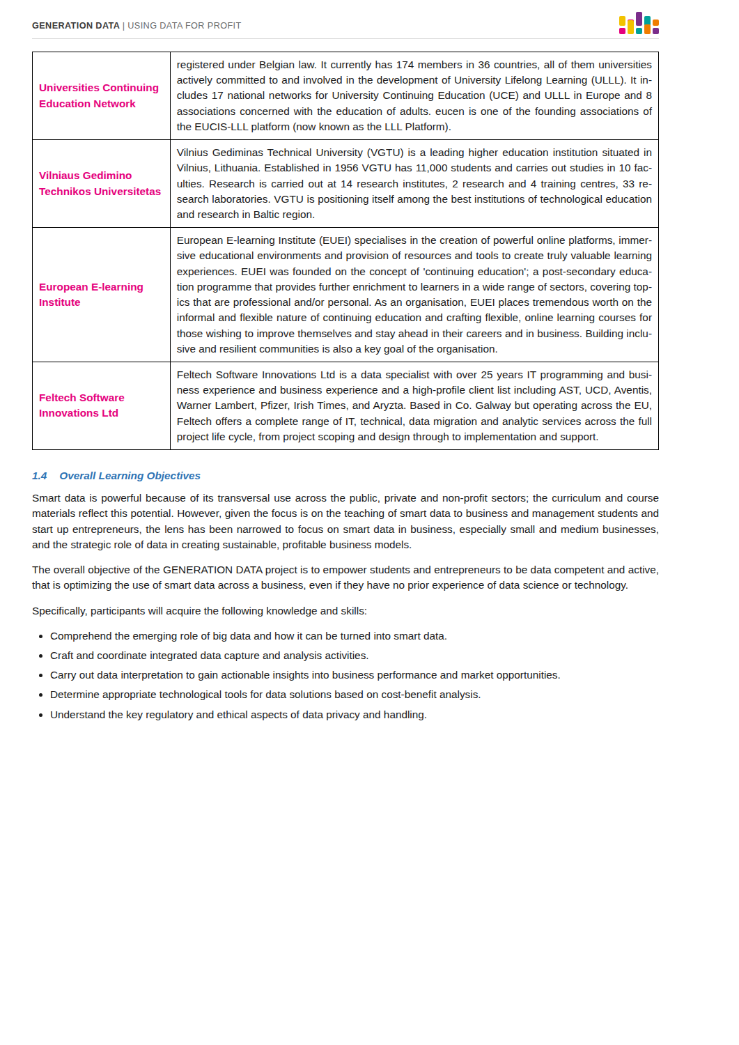Generation Data | Using Data for Profit
| Universities Continuing Education Network | registered under Belgian law. It currently has 174 members in 36 countries, all of them universities actively committed to and involved in the development of University Lifelong Learning (ULLL). It includes 17 national networks for University Continuing Education (UCE) and ULLL in Europe and 8 associations concerned with the education of adults. eucen is one of the founding associations of the EUCIS-LLL platform (now known as the LLL Platform). |
| Vilniaus Gedimino Technikos Universitetas | Vilnius Gediminas Technical University (VGTU) is a leading higher education institution situated in Vilnius, Lithuania. Established in 1956 VGTU has 11,000 students and carries out studies in 10 faculties. Research is carried out at 14 research institutes, 2 research and 4 training centres, 33 research laboratories. VGTU is positioning itself among the best institutions of technological education and research in Baltic region. |
| European E-learning Institute | European E-learning Institute (EUEI) specialises in the creation of powerful online platforms, immersive educational environments and provision of resources and tools to create truly valuable learning experiences. EUEI was founded on the concept of 'continuing education'; a post-secondary education programme that provides further enrichment to learners in a wide range of sectors, covering topics that are professional and/or personal. As an organisation, EUEI places tremendous worth on the informal and flexible nature of continuing education and crafting flexible, online learning courses for those wishing to improve themselves and stay ahead in their careers and in business. Building inclusive and resilient communities is also a key goal of the organisation. |
| Feltech Software Innovations Ltd | Feltech Software Innovations Ltd is a data specialist with over 25 years IT programming and business experience and business experience and a high-profile client list including AST, UCD, Aventis, Warner Lambert, Pfizer, Irish Times, and Aryzta. Based in Co. Galway but operating across the EU, Feltech offers a complete range of IT, technical, data migration and analytic services across the full project life cycle, from project scoping and design through to implementation and support. |
1.4 Overall Learning Objectives
Smart data is powerful because of its transversal use across the public, private and non-profit sectors; the curriculum and course materials reflect this potential. However, given the focus is on the teaching of smart data to business and management students and start up entrepreneurs, the lens has been narrowed to focus on smart data in business, especially small and medium businesses, and the strategic role of data in creating sustainable, profitable business models.
The overall objective of the GENERATION DATA project is to empower students and entrepreneurs to be data competent and active, that is optimizing the use of smart data across a business, even if they have no prior experience of data science or technology.
Specifically, participants will acquire the following knowledge and skills:
Comprehend the emerging role of big data and how it can be turned into smart data.
Craft and coordinate integrated data capture and analysis activities.
Carry out data interpretation to gain actionable insights into business performance and market opportunities.
Determine appropriate technological tools for data solutions based on cost-benefit analysis.
Understand the key regulatory and ethical aspects of data privacy and handling.